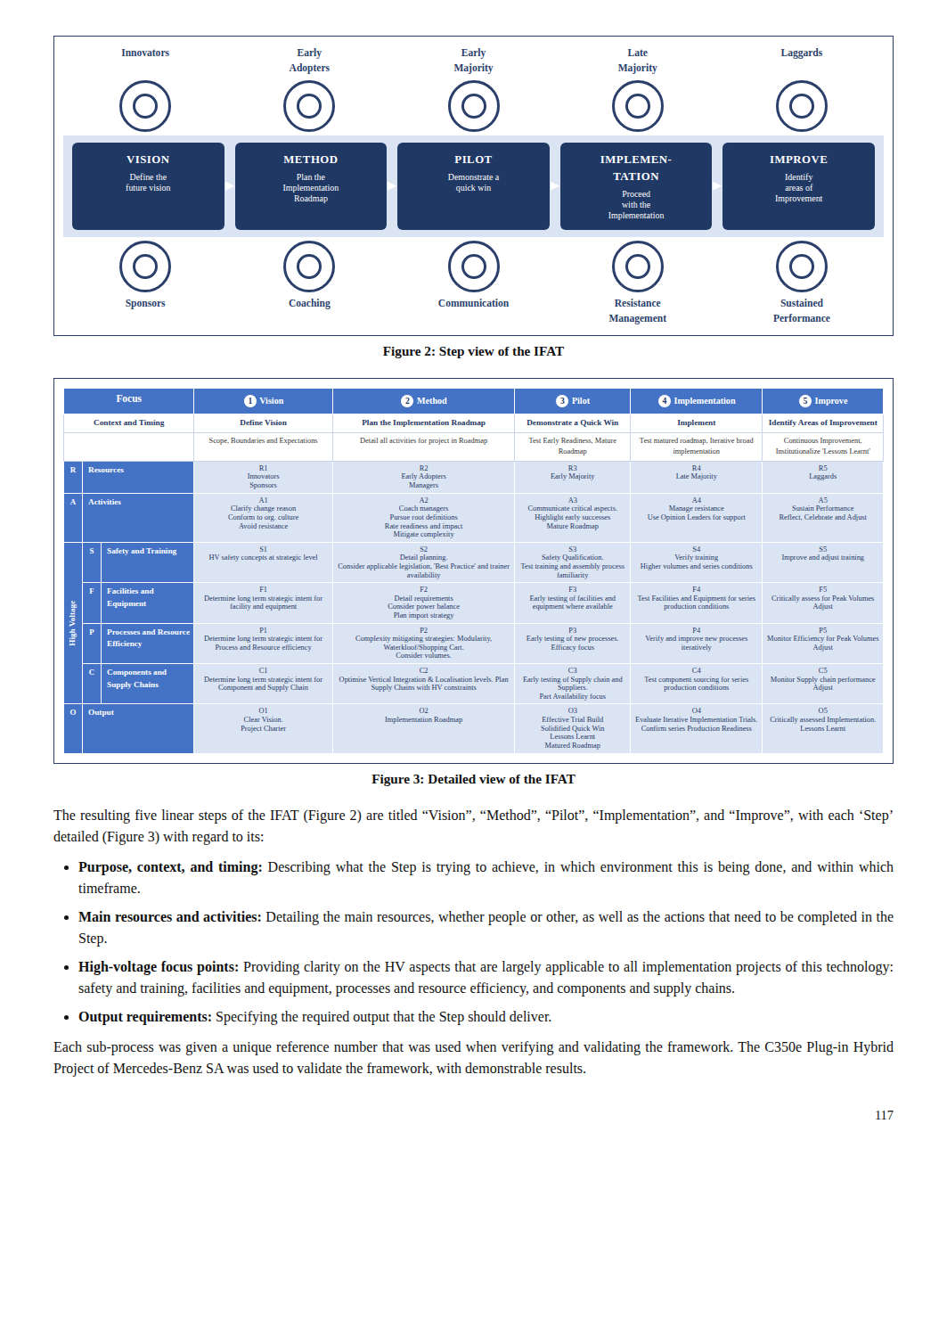Innovators Early
Adopters Early
Majority Late
Majority Laggards
VISION
Define the
future vision
METHOD
Plan the
Implementation
Roadmap
PILOT
Demonstrate a
quick win
IMPLEMEN-
TATION
Proceed
with the
Implementation
IMPROVE
Identify
areas of
Improvement
Sponsors Coaching Communication Resistance
Management Sustained
Performance
Figure 2: Step view of the IFAT
| Focus | 1 Vision | 2 Method | 3 Pilot | 4 Implementation | 5 Improve |
| Context and Timing | Define Vision | Plan the Implementation Roadmap | Demonstrate a Quick Win | Implement | Identify Areas of Improvement |
| | Scope, Boundaries and Expectations | Detail all activities for project in Roadmap | Test Early Readiness, Mature Roadmap | Test matured roadmap, Iterative broad implementation | Continuous Improvement, Institutionalize 'Lessons Learnt' |
| R | Resources | R1 Innovators Sponsors | R2 Early Adopters Managers | R3 Early Majority | R4 Late Majority | R5 Laggards |
| A | Activities | A1 Clarify change reason Conform to org. culture Avoid resistance | A2 Coach managers Pursue root definitions Rate readiness and impact Mitigate complexity | A3 Communicate critical aspects. Highlight early successes Mature Roadmap | A4 Manage resistance Use Opinion Leaders for support | A5 Sustain Performance Reflect, Celebrate and Adjust |
| High Voltage | S | Safety and Training | S1 HV safety concepts at strategic level | S2 Detail planning. Consider applicable legislation, 'Best Practice' and trainer availability | S3 Safety Qualification. Test training and assembly process familiarity | S4 Verify training Higher volumes and series conditions | S5 Improve and adjust training |
| F | Facilities and Equipment | F1 Determine long term strategic intent for facility and equipment | F2 Detail requirements Consider power balance Plan import strategy | F3 Early testing of facilities and equipment where available | F4 Test Facilities and Equipment for series production conditions | F5 Critically assess for Peak Volumes Adjust |
| P | Processes and Resource Efficiency | P1 Determine long term strategic intent for Process and Resource efficiency | P2 Complexity mitigating strategies: Modularity, Waterkloof/Shopping Cart. Consider volumes. | P3 Early testing of new processes. Efficacy focus | P4 Verify and improve new processes iteratively | P5 Monitor Efficiency for Peak Volumes Adjust |
| C | Components and Supply Chains | C1 Determine long term strategic intent for Component and Supply Chain | C2 Optimise Vertical Integration & Localisation levels. Plan Supply Chains with HV constraints | C3 Early testing of Supply chain and Suppliers. Part Availability focus | C4 Test component sourcing for series production conditions | C5 Monitor Supply chain performance Adjust |
| O | Output | O1 Clear Vision. Project Charter | O2 Implementation Roadmap | O3 Effective Trial Build Solidified Quick Win Lessons Learnt Matured Roadmap | O4 Evaluate Iterative Implementation Trials. Confirm series Production Readiness | O5 Critically assessed Implementation. Lessons Learnt |
Figure 3: Detailed view of the IFAT
The resulting five linear steps of the IFAT (Figure 2) are titled “Vision”, “Method”, “Pilot”, “Implementation”, and “Improve”, with each ‘Step’ detailed (Figure 3) with regard to its:
Purpose, context, and timing: Describing what the Step is trying to achieve, in which environment this is being done, and within which timeframe.
Main resources and activities: Detailing the main resources, whether people or other, as well as the actions that need to be completed in the Step.
High-voltage focus points: Providing clarity on the HV aspects that are largely applicable to all implementation projects of this technology: safety and training, facilities and equipment, processes and resource efficiency, and components and supply chains.
Output requirements: Specifying the required output that the Step should deliver.
Each sub-process was given a unique reference number that was used when verifying and validating the framework. The C350e Plug-in Hybrid Project of Mercedes-Benz SA was used to validate the framework, with demonstrable results.
117